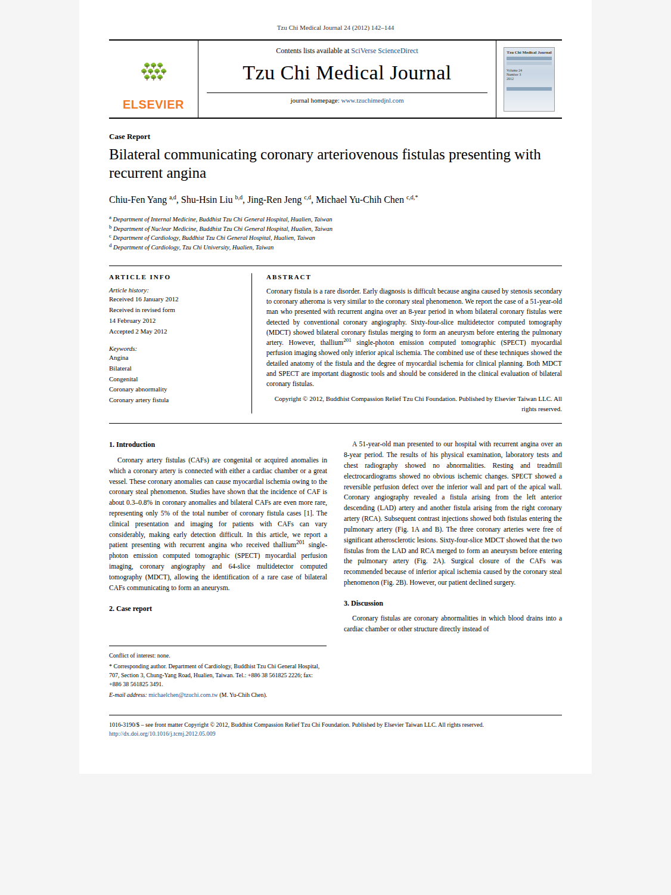Tzu Chi Medical Journal 24 (2012) 142–144
🌳🌳🌳
🌳🌳🌳🌳
🌳🌳🌳
ELSEVIER
Contents lists available at SciVerse ScienceDirect
Tzu Chi Medical Journal
journal homepage: www.tzuchimedjnl.com
Tzu Chi Medical Journal
Volume 24
Number 3
2012
Case Report
Bilateral communicating coronary arteriovenous fistulas presenting with recurrent angina
Chiu-Fen Yang a,d, Shu-Hsin Liu b,d, Jing-Ren Jeng c,d, Michael Yu-Chih Chen c,d,*
a Department of Internal Medicine, Buddhist Tzu Chi General Hospital, Hualien, Taiwan
b Department of Nuclear Medicine, Buddhist Tzu Chi General Hospital, Hualien, Taiwan
c Department of Cardiology, Buddhist Tzu Chi General Hospital, Hualien, Taiwan
d Department of Cardiology, Tzu Chi University, Hualien, Taiwan
Article info
Article history:
Received 16 January 2012
Received in revised form
14 February 2012
Accepted 2 May 2012
Keywords:
Angina
Bilateral
Congenital
Coronary abnormality
Coronary artery fistula
Abstract
Coronary fistula is a rare disorder. Early diagnosis is difficult because angina caused by stenosis secondary to coronary atheroma is very similar to the coronary steal phenomenon. We report the case of a 51-year-old man who presented with recurrent angina over an 8-year period in whom bilateral coronary fistulas were detected by conventional coronary angiography. Sixty-four-slice multidetector computed tomography (MDCT) showed bilateral coronary fistulas merging to form an aneurysm before entering the pulmonary artery. However, thallium201 single-photon emission computed tomographic (SPECT) myocardial perfusion imaging showed only inferior apical ischemia. The combined use of these techniques showed the detailed anatomy of the fistula and the degree of myocardial ischemia for clinical planning. Both MDCT and SPECT are important diagnostic tools and should be considered in the clinical evaluation of bilateral coronary fistulas.
Copyright © 2012, Buddhist Compassion Relief Tzu Chi Foundation. Published by Elsevier Taiwan LLC. All rights reserved.
1. Introduction
Coronary artery fistulas (CAFs) are congenital or acquired anomalies in which a coronary artery is connected with either a cardiac chamber or a great vessel. These coronary anomalies can cause myocardial ischemia owing to the coronary steal phenomenon. Studies have shown that the incidence of CAF is about 0.3–0.8% in coronary anomalies and bilateral CAFs are even more rare, representing only 5% of the total number of coronary fistula cases [1]. The clinical presentation and imaging for patients with CAFs can vary considerably, making early detection difficult. In this article, we report a patient presenting with recurrent angina who received thallium201 single-photon emission computed tomographic (SPECT) myocardial perfusion imaging, coronary angiography and 64-slice multidetector computed tomography (MDCT), allowing the identification of a rare case of bilateral CAFs communicating to form an aneurysm.
2. Case report
A 51-year-old man presented to our hospital with recurrent angina over an 8-year period. The results of his physical examination, laboratory tests and chest radiography showed no abnormalities. Resting and treadmill electrocardiograms showed no obvious ischemic changes. SPECT showed a reversible perfusion defect over the inferior wall and part of the apical wall. Coronary angiography revealed a fistula arising from the left anterior descending (LAD) artery and another fistula arising from the right coronary artery (RCA). Subsequent contrast injections showed both fistulas entering the pulmonary artery (Fig. 1A and B). The three coronary arteries were free of significant atherosclerotic lesions. Sixty-four-slice MDCT showed that the two fistulas from the LAD and RCA merged to form an aneurysm before entering the pulmonary artery (Fig. 2A). Surgical closure of the CAFs was recommended because of inferior apical ischemia caused by the coronary steal phenomenon (Fig. 2B). However, our patient declined surgery.
3. Discussion
Coronary fistulas are coronary abnormalities in which blood drains into a cardiac chamber or other structure directly instead of
Conflict of interest: none.
* Corresponding author. Department of Cardiology, Buddhist Tzu Chi General Hospital, 707, Section 3, Chung-Yang Road, Hualien, Taiwan. Tel.: +886 38 561825 2226; fax: +886 38 561825 3491.
E-mail address: michaelchen@tzuchi.com.tw (M. Yu-Chih Chen).
1016-3190/$ – see front matter Copyright © 2012, Buddhist Compassion Relief Tzu Chi Foundation. Published by Elsevier Taiwan LLC. All rights reserved.
http://dx.doi.org/10.1016/j.tcmj.2012.05.009